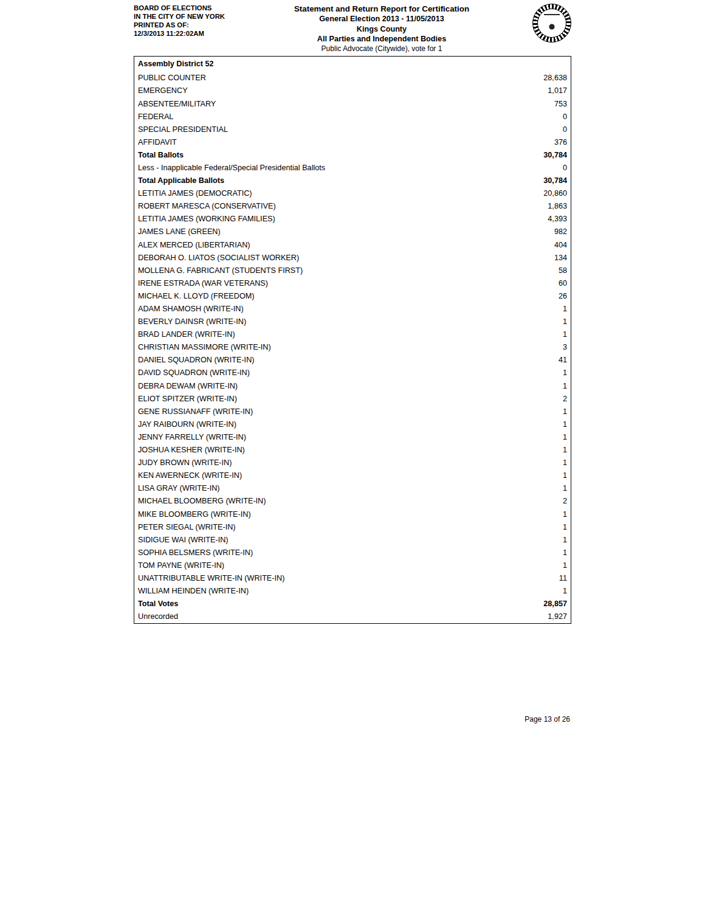BOARD OF ELECTIONS
IN THE CITY OF NEW YORK
PRINTED AS OF:
12/3/2013 11:22:02AM
Statement and Return Report for Certification
General Election 2013 - 11/05/2013
Kings County
All Parties and Independent Bodies
Public Advocate (Citywide), vote for 1
Assembly District 52
| PUBLIC COUNTER | 28,638 |
| EMERGENCY | 1,017 |
| ABSENTEE/MILITARY | 753 |
| FEDERAL | 0 |
| SPECIAL PRESIDENTIAL | 0 |
| AFFIDAVIT | 376 |
| Total Ballots | 30,784 |
| Less - Inapplicable Federal/Special Presidential Ballots | 0 |
| Total Applicable Ballots | 30,784 |
| LETITIA JAMES (DEMOCRATIC) | 20,860 |
| ROBERT MARESCA (CONSERVATIVE) | 1,863 |
| LETITIA JAMES (WORKING FAMILIES) | 4,393 |
| JAMES LANE (GREEN) | 982 |
| ALEX MERCED (LIBERTARIAN) | 404 |
| DEBORAH O. LIATOS (SOCIALIST WORKER) | 134 |
| MOLLENA G. FABRICANT (STUDENTS FIRST) | 58 |
| IRENE ESTRADA (WAR VETERANS) | 60 |
| MICHAEL K. LLOYD (FREEDOM) | 26 |
| ADAM SHAMOSH (WRITE-IN) | 1 |
| BEVERLY DAINSR (WRITE-IN) | 1 |
| BRAD LANDER (WRITE-IN) | 1 |
| CHRISTIAN MASSIMORE (WRITE-IN) | 3 |
| DANIEL SQUADRON (WRITE-IN) | 41 |
| DAVID SQUADRON (WRITE-IN) | 1 |
| DEBRA DEWAM (WRITE-IN) | 1 |
| ELIOT SPITZER (WRITE-IN) | 2 |
| GENE RUSSIANAFF (WRITE-IN) | 1 |
| JAY RAIBOURN (WRITE-IN) | 1 |
| JENNY FARRELLY (WRITE-IN) | 1 |
| JOSHUA KESHER (WRITE-IN) | 1 |
| JUDY BROWN (WRITE-IN) | 1 |
| KEN AWERNECK (WRITE-IN) | 1 |
| LISA GRAY (WRITE-IN) | 1 |
| MICHAEL BLOOMBERG (WRITE-IN) | 2 |
| MIKE BLOOMBERG (WRITE-IN) | 1 |
| PETER SIEGAL (WRITE-IN) | 1 |
| SIDIGUE WAI (WRITE-IN) | 1 |
| SOPHIA BELSMERS (WRITE-IN) | 1 |
| TOM PAYNE (WRITE-IN) | 1 |
| UNATTRIBUTABLE WRITE-IN (WRITE-IN) | 11 |
| WILLIAM HEINDEN (WRITE-IN) | 1 |
| Total Votes | 28,857 |
| Unrecorded | 1,927 |
Page 13 of 26